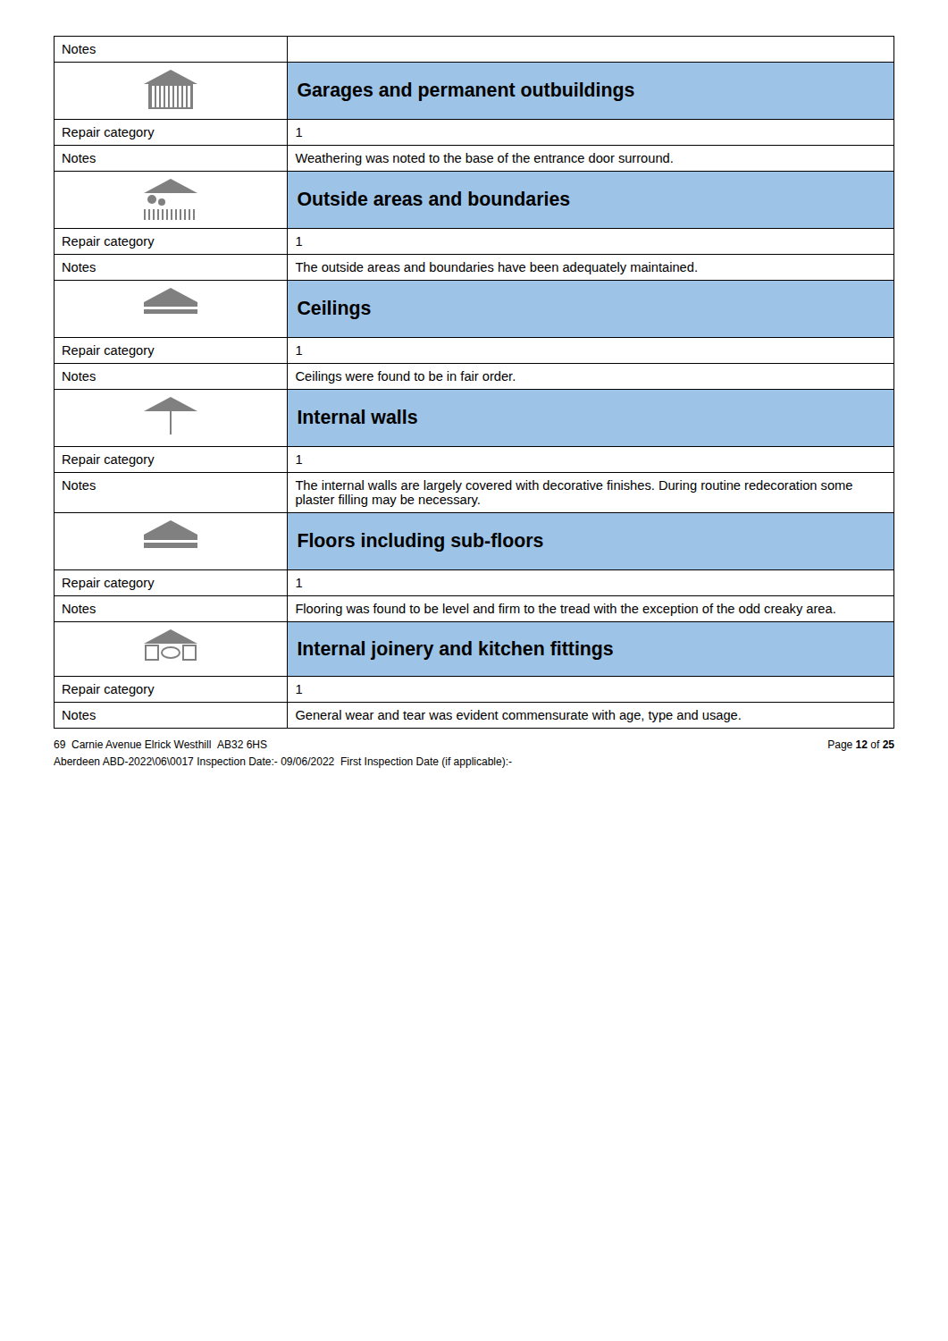| Notes | |
| | Garages and permanent outbuildings |
| Repair category | 1 |
| Notes | Weathering was noted to the base of the entrance door surround. |
| | Outside areas and boundaries |
| Repair category | 1 |
| Notes | The outside areas and boundaries have been adequately maintained. |
| | Ceilings |
| Repair category | 1 |
| Notes | Ceilings were found to be in fair order. |
| | Internal walls |
| Repair category | 1 |
| Notes | The internal walls are largely covered with decorative finishes. During routine redecoration some plaster filling may be necessary. |
| | Floors including sub-floors |
| Repair category | 1 |
| Notes | Flooring was found to be level and firm to the tread with the exception of the odd creaky area. |
| | Internal joinery and kitchen fittings |
| Repair category | 1 |
| Notes | General wear and tear was evident commensurate with age, type and usage. |
69 Carnie Avenue Elrick Westhill AB32 6HS
Page 12 of 25
Aberdeen ABD-2022\06\0017 Inspection Date:- 09/06/2022 First Inspection Date (if applicable):-